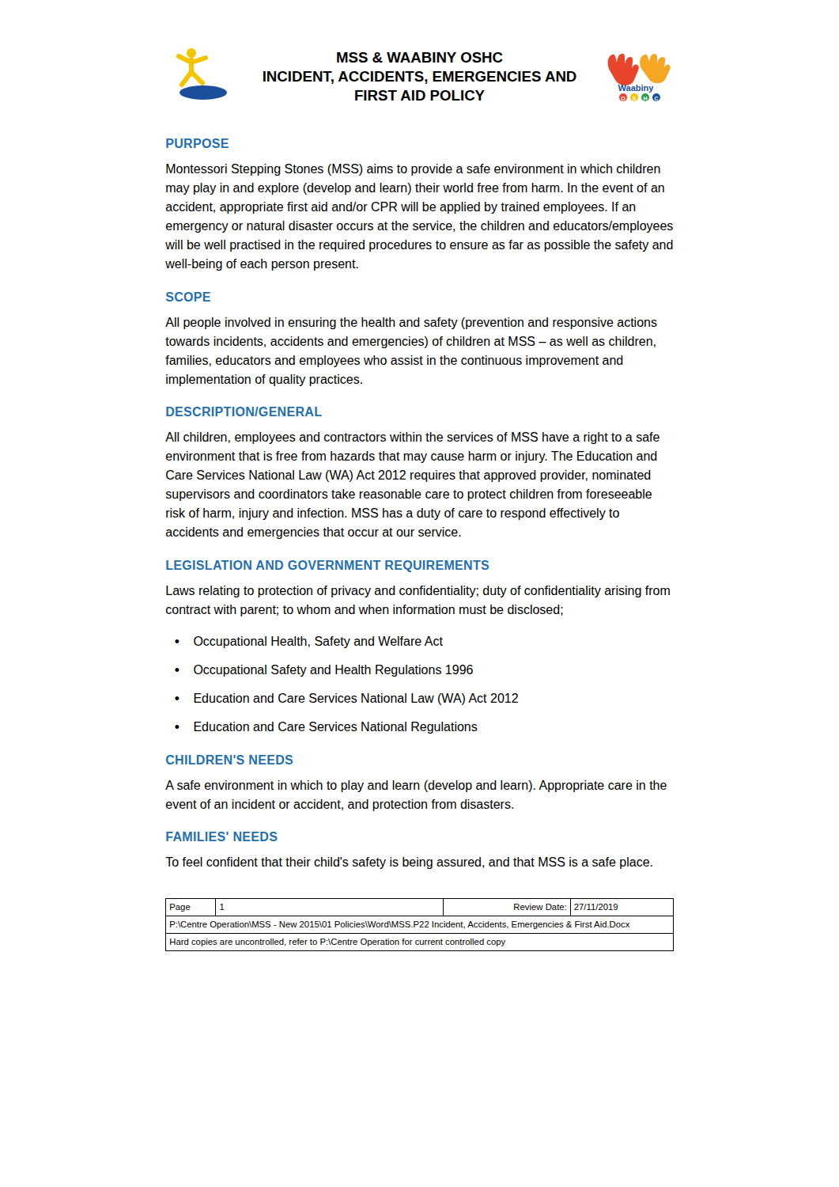MSS & WAABINY OSHC INCIDENT, ACCIDENTS, EMERGENCIES AND FIRST AID POLICY
Waabiny O S H C
Purpose
Montessori Stepping Stones (MSS) aims to provide a safe environment in which children may play in and explore (develop and learn) their world free from harm. In the event of an accident, appropriate first aid and/or CPR will be applied by trained employees. If an emergency or natural disaster occurs at the service, the children and educators/employees will be well practised in the required procedures to ensure as far as possible the safety and well-being of each person present.
Scope
All people involved in ensuring the health and safety (prevention and responsive actions towards incidents, accidents and emergencies) of children at MSS – as well as children, families, educators and employees who assist in the continuous improvement and implementation of quality practices.
Description/General
All children, employees and contractors within the services of MSS have a right to a safe environment that is free from hazards that may cause harm or injury. The Education and Care Services National Law (WA) Act 2012 requires that approved provider, nominated supervisors and coordinators take reasonable care to protect children from foreseeable risk of harm, injury and infection. MSS has a duty of care to respond effectively to accidents and emergencies that occur at our service.
Legislation and Government Requirements
Laws relating to protection of privacy and confidentiality; duty of confidentiality arising from contract with parent; to whom and when information must be disclosed;
Occupational Health, Safety and Welfare Act
Occupational Safety and Health Regulations 1996
Education and Care Services National Law (WA) Act 2012
Education and Care Services National Regulations
Children's Needs
A safe environment in which to play and learn (develop and learn). Appropriate care in the event of an incident or accident, and protection from disasters.
Families' Needs
To feel confident that their child's safety is being assured, and that MSS is a safe place.
| Page | 1 | Review Date: | 27/11/2019 |
| P:\Centre Operation\MSS - New 2015\01 Policies\Word\MSS.P22 Incident, Accidents, Emergencies & First Aid.Docx |
| Hard copies are uncontrolled, refer to P:\Centre Operation for current controlled copy |